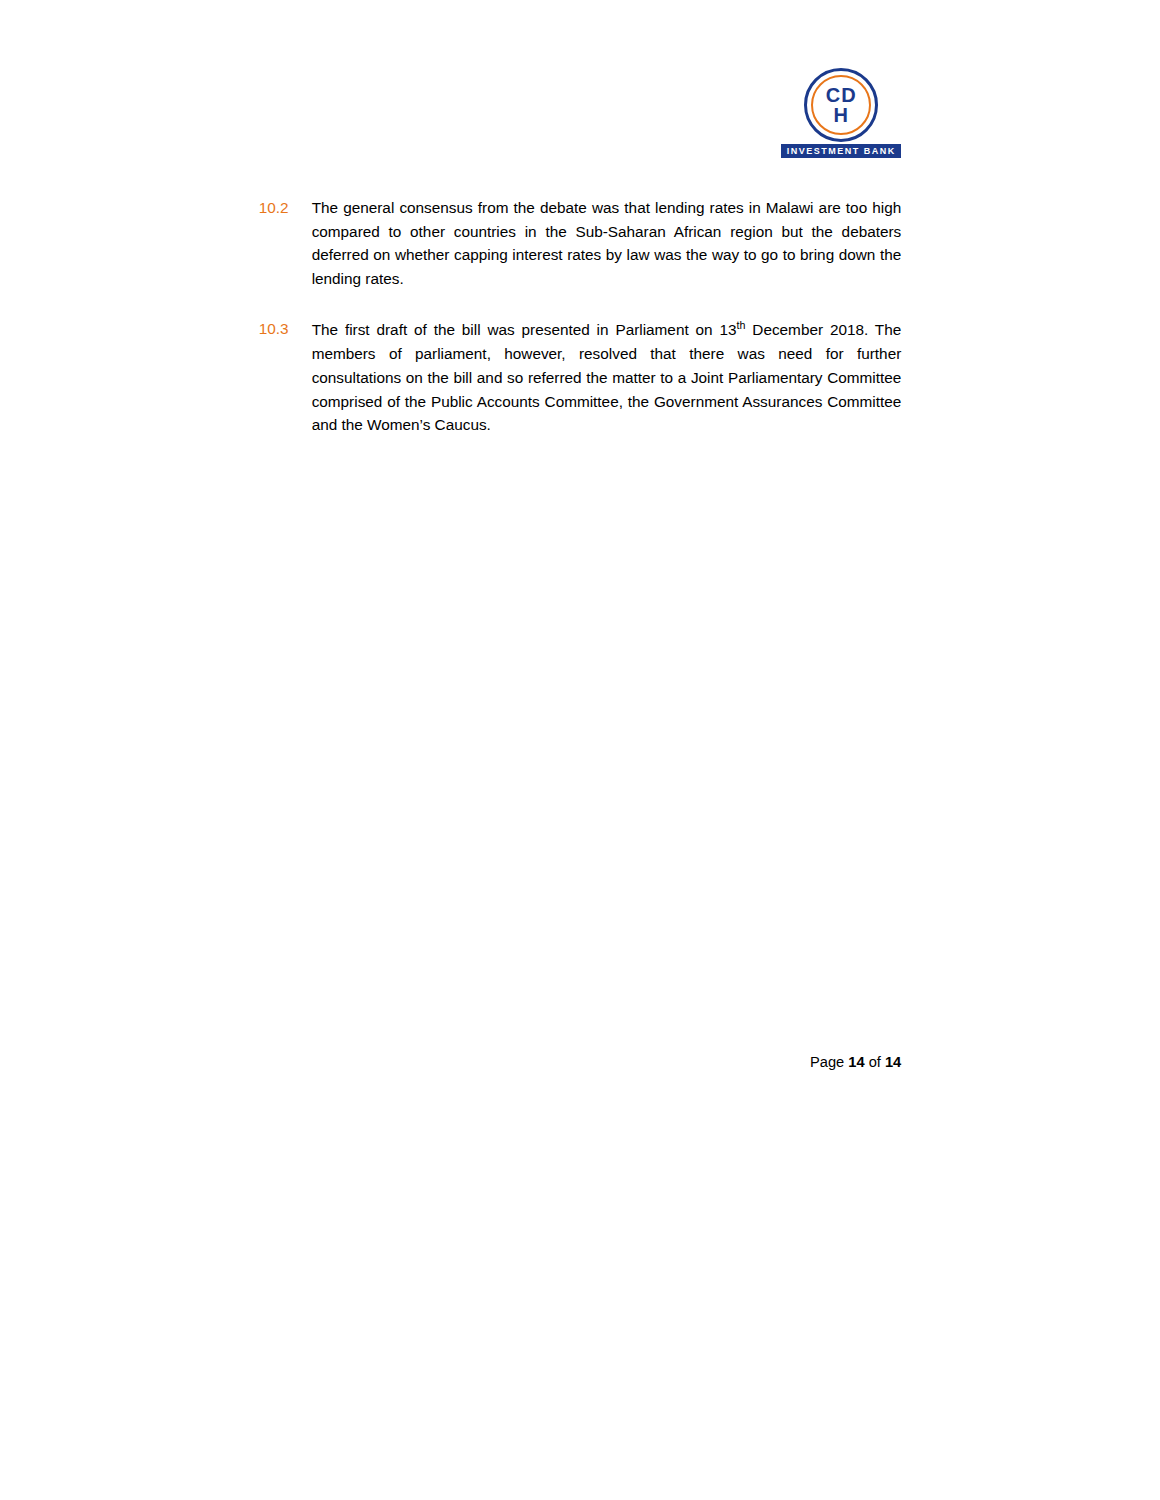CDH
INVESTMENT BANK
10.2
The general consensus from the debate was that lending rates in Malawi are too high compared to other countries in the Sub-Saharan African region but the debaters deferred on whether capping interest rates by law was the way to go to bring down the lending rates.
10.3
The first draft of the bill was presented in Parliament on 13th December 2018. The members of parliament, however, resolved that there was need for further consultations on the bill and so referred the matter to a Joint Parliamentary Committee comprised of the Public Accounts Committee, the Government Assurances Committee and the Women’s Caucus.
Page 14 of 14